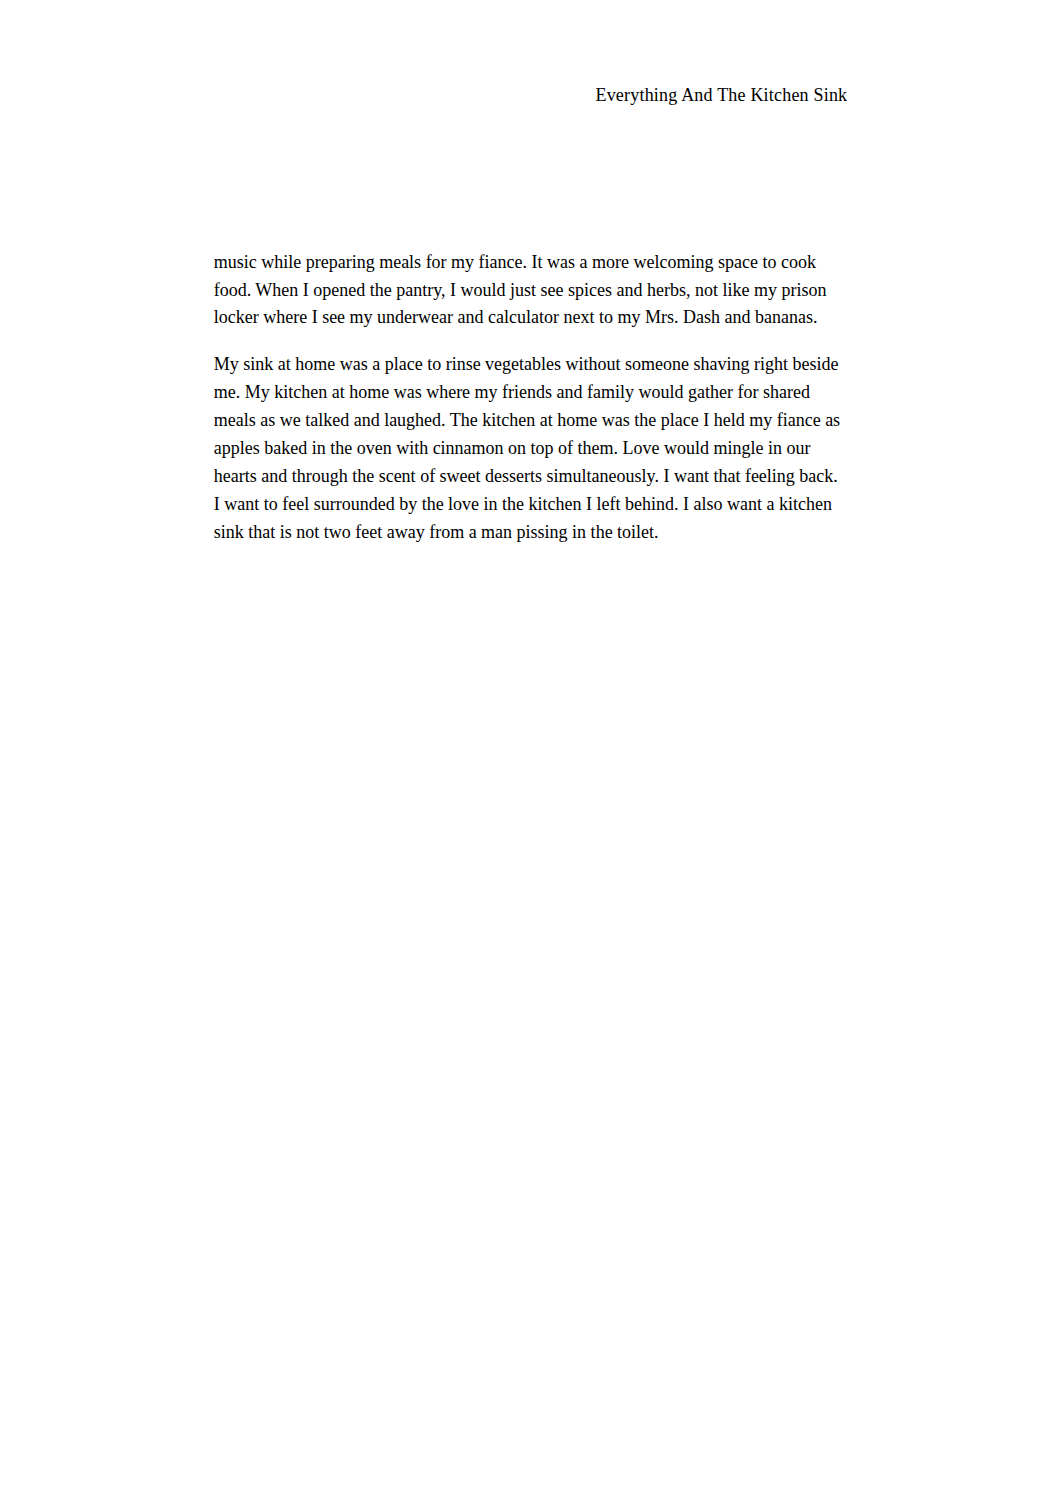Everything And The Kitchen Sink
music while preparing meals for my fiance. It was a more welcoming space to cook food. When I opened the pantry, I would just see spices and herbs, not like my prison locker where I see my underwear and calculator next to my Mrs. Dash and bananas.
My sink at home was a place to rinse vegetables without someone shaving right beside me. My kitchen at home was where my friends and family would gather for shared meals as we talked and laughed. The kitchen at home was the place I held my fiance as apples baked in the oven with cinnamon on top of them. Love would mingle in our hearts and through the scent of sweet desserts simultaneously. I want that feeling back. I want to feel surrounded by the love in the kitchen I left behind. I also want a kitchen sink that is not two feet away from a man pissing in the toilet.